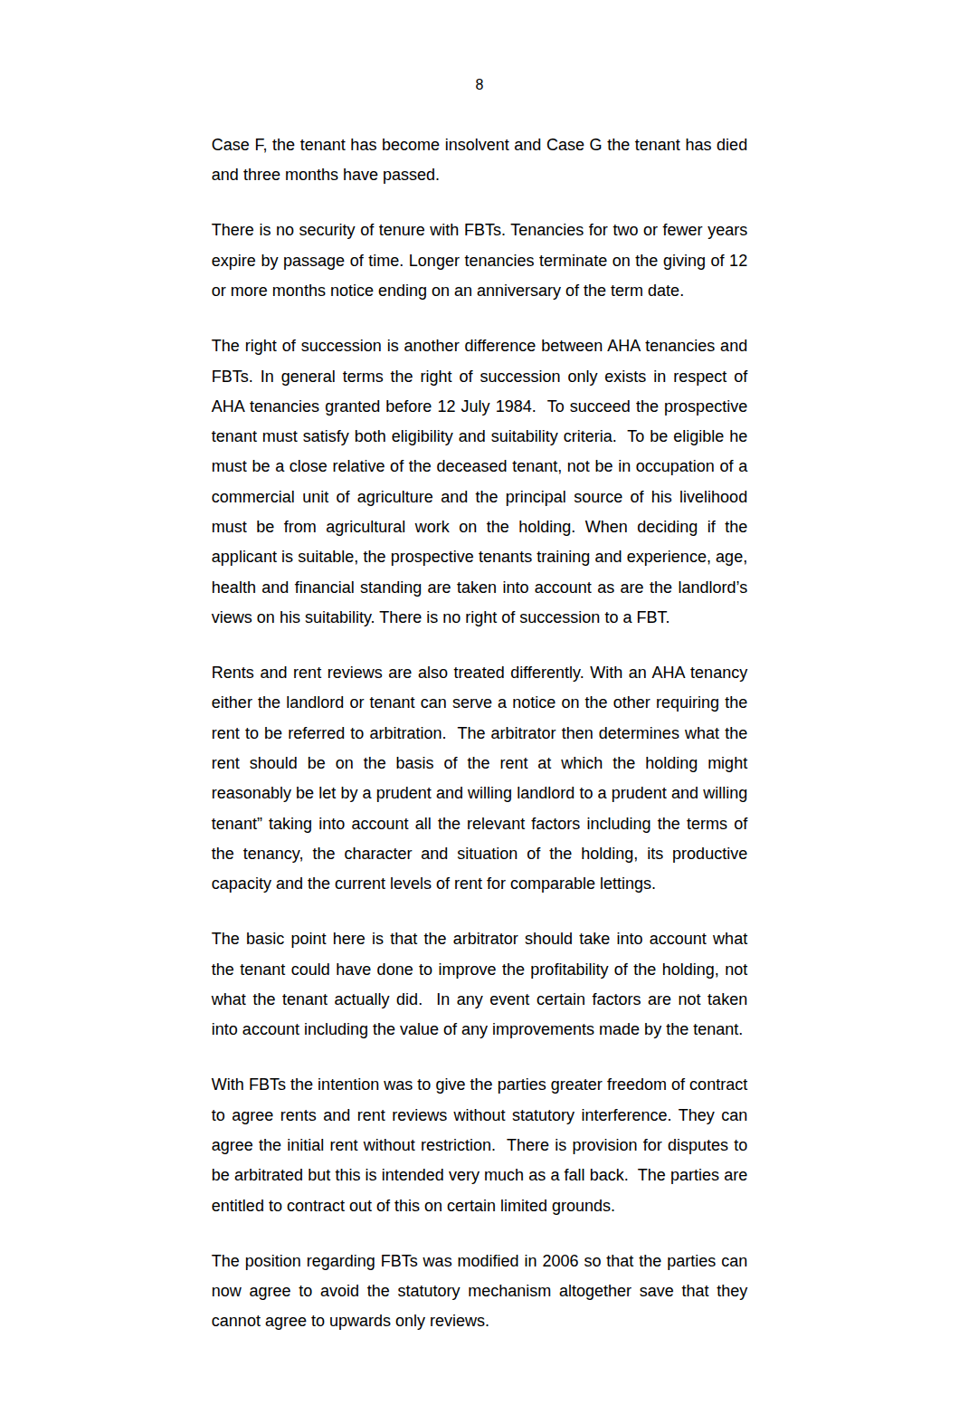8
Case F, the tenant has become insolvent and Case G the tenant has died and three months have passed.
There is no security of tenure with FBTs. Tenancies for two or fewer years expire by passage of time. Longer tenancies terminate on the giving of 12 or more months notice ending on an anniversary of the term date.
The right of succession is another difference between AHA tenancies and FBTs. In general terms the right of succession only exists in respect of AHA tenancies granted before 12 July 1984. To succeed the prospective tenant must satisfy both eligibility and suitability criteria. To be eligible he must be a close relative of the deceased tenant, not be in occupation of a commercial unit of agriculture and the principal source of his livelihood must be from agricultural work on the holding. When deciding if the applicant is suitable, the prospective tenants training and experience, age, health and financial standing are taken into account as are the landlord’s views on his suitability. There is no right of succession to a FBT.
Rents and rent reviews are also treated differently. With an AHA tenancy either the landlord or tenant can serve a notice on the other requiring the rent to be referred to arbitration. The arbitrator then determines what the rent should be on the basis of the rent at which the holding might reasonably be let by a prudent and willing landlord to a prudent and willing tenant” taking into account all the relevant factors including the terms of the tenancy, the character and situation of the holding, its productive capacity and the current levels of rent for comparable lettings.
The basic point here is that the arbitrator should take into account what the tenant could have done to improve the profitability of the holding, not what the tenant actually did. In any event certain factors are not taken into account including the value of any improvements made by the tenant.
With FBTs the intention was to give the parties greater freedom of contract to agree rents and rent reviews without statutory interference. They can agree the initial rent without restriction. There is provision for disputes to be arbitrated but this is intended very much as a fall back. The parties are entitled to contract out of this on certain limited grounds.
The position regarding FBTs was modified in 2006 so that the parties can now agree to avoid the statutory mechanism altogether save that they cannot agree to upwards only reviews.